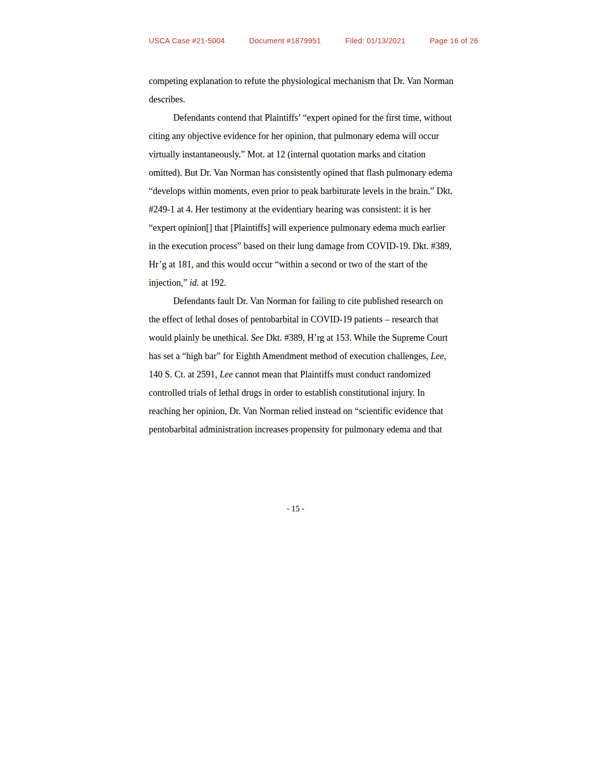USCA Case #21-5004 Document #1879951 Filed: 01/13/2021 Page 16 of 26
competing explanation to refute the physiological mechanism that Dr. Van Norman describes.
Defendants contend that Plaintiffs’ “expert opined for the first time, without citing any objective evidence for her opinion, that pulmonary edema will occur virtually instantaneously.” Mot. at 12 (internal quotation marks and citation omitted). But Dr. Van Norman has consistently opined that flash pulmonary edema “develops within moments, even prior to peak barbiturate levels in the brain.” Dkt. #249-1 at 4. Her testimony at the evidentiary hearing was consistent: it is her “expert opinion[] that [Plaintiffs] will experience pulmonary edema much earlier in the execution process” based on their lung damage from COVID-19. Dkt. #389, Hr’g at 181, and this would occur “within a second or two of the start of the injection,” id. at 192.
Defendants fault Dr. Van Norman for failing to cite published research on the effect of lethal doses of pentobarbital in COVID-19 patients – research that would plainly be unethical. See Dkt. #389, H’rg at 153. While the Supreme Court has set a “high bar” for Eighth Amendment method of execution challenges, Lee, 140 S. Ct. at 2591, Lee cannot mean that Plaintiffs must conduct randomized controlled trials of lethal drugs in order to establish constitutional injury. In reaching her opinion, Dr. Van Norman relied instead on “scientific evidence that pentobarbital administration increases propensity for pulmonary edema and that
- 15 -